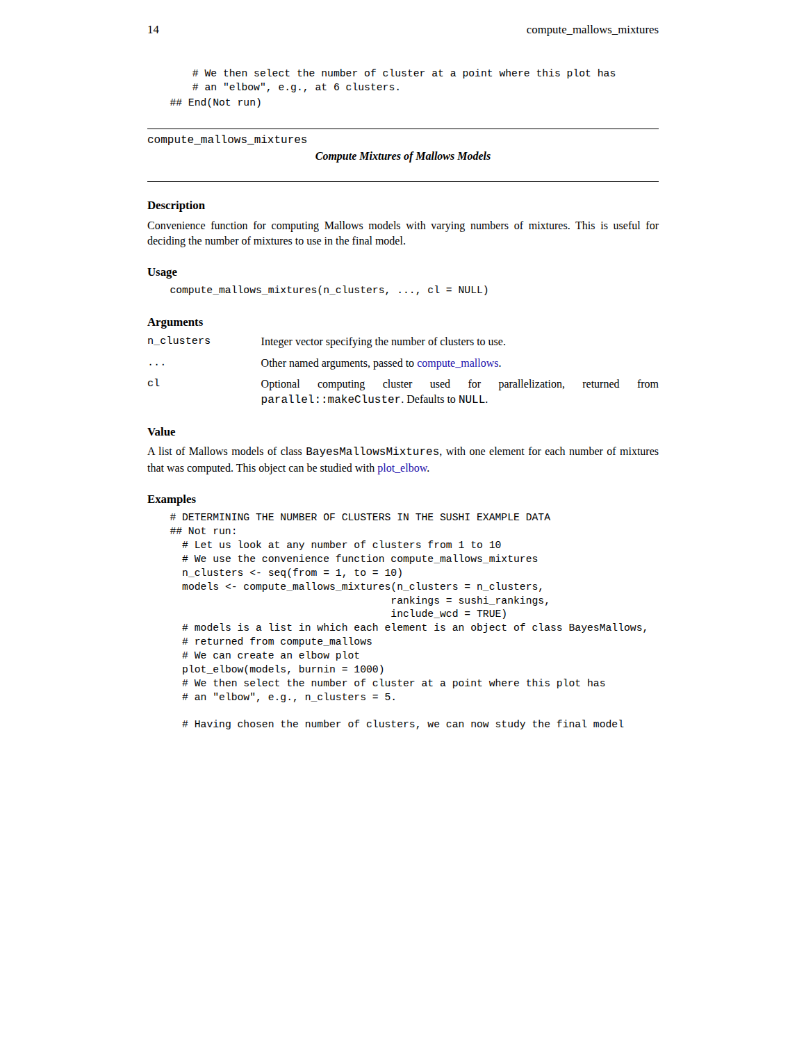14 compute_mallows_mixtures
  # We then select the number of cluster at a point where this plot has
  # an "elbow", e.g., at 6 clusters.
## End(Not run)
compute_mallows_mixtures
Compute Mixtures of Mallows Models
Description
Convenience function for computing Mallows models with varying numbers of mixtures. This is useful for deciding the number of mixtures to use in the final model.
Usage
compute_mallows_mixtures(n_clusters, ..., cl = NULL)
Arguments
n_clusters
Integer vector specifying the number of clusters to use.
...
Other named arguments, passed to compute_mallows.
cl
Optional computing cluster used for parallelization, returned from parallel::makeCluster. Defaults to NULL.
Value
A list of Mallows models of class BayesMallowsMixtures, with one element for each number of mixtures that was computed. This object can be studied with plot_elbow.
Examples
# DETERMINING THE NUMBER OF CLUSTERS IN THE SUSHI EXAMPLE DATA
## Not run:
  # Let us look at any number of clusters from 1 to 10
  # We use the convenience function compute_mallows_mixtures
  n_clusters <- seq(from = 1, to = 10)
  models <- compute_mallows_mixtures(n_clusters = n_clusters,
                                    rankings = sushi_rankings,
                                    include_wcd = TRUE)
  # models is a list in which each element is an object of class BayesMallows,
  # returned from compute_mallows
  # We can create an elbow plot
  plot_elbow(models, burnin = 1000)
  # We then select the number of cluster at a point where this plot has
  # an "elbow", e.g., n_clusters = 5.

  # Having chosen the number of clusters, we can now study the final model